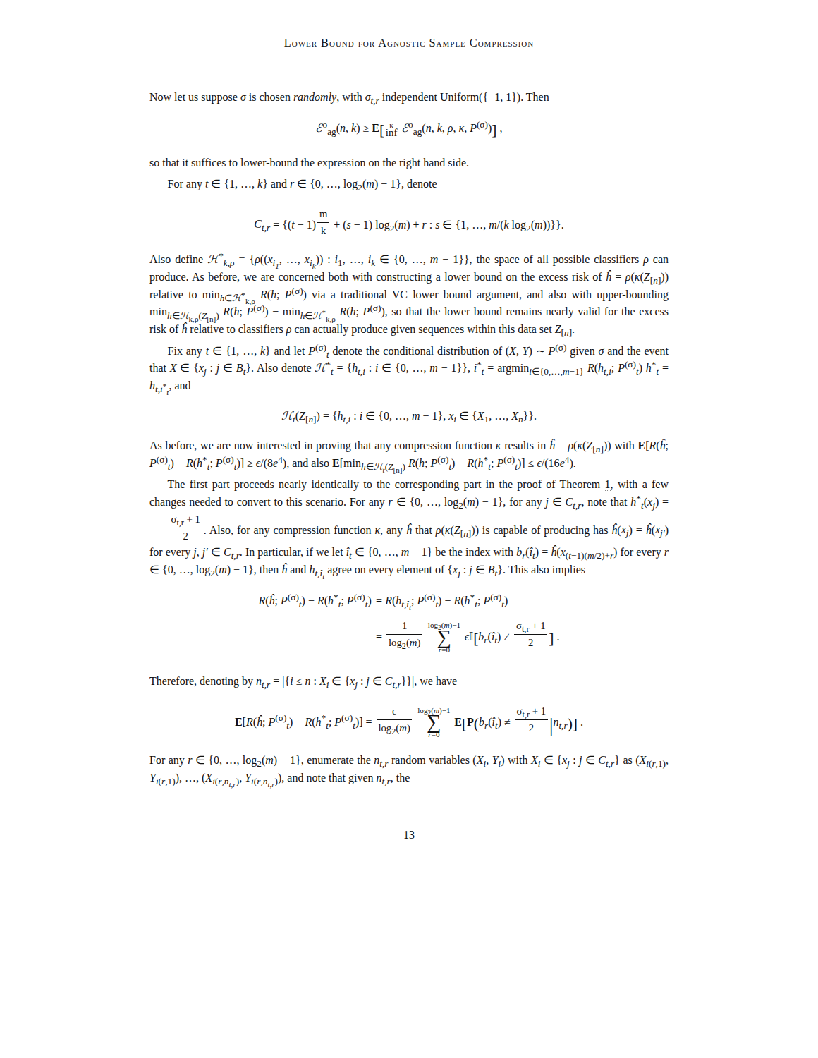Lower Bound for Agnostic Sample Compression
Now let us suppose σ is chosen randomly, with σt,r independent Uniform({−1, 1}). Then
ℰoag(n, k) ≥ E[κinf ℰoag(n, k, ρ, κ, P(σ))] ,
so that it suffices to lower-bound the expression on the right hand side.
For any t ∈ {1, …, k} and r ∈ {0, …, log2(m) − 1}, denote
Ct,r = {(t − 1)mk + (s − 1) log2(m) + r : s ∈ {1, …, m/(k log2(m))}}.
Also define ℋ*k,ρ = {ρ((xi1, …, xik)) : i1, …, ik ∈ {0, …, m − 1}}, the space of all possible classifiers ρ can produce. As before, we are concerned both with constructing a lower bound on the excess risk of ĥ = ρ(κ(Z[n])) relative to minh∈ℋ*k,ρ R(h; P(σ)) via a traditional VC lower bound argument, and also with upper-bounding minh∈ℋk,ρ(Z[n]) R(h; P(σ)) − minh∈ℋ*k,ρ R(h; P(σ)), so that the lower bound remains nearly valid for the excess risk of ĥ relative to classifiers ρ can actually produce given sequences within this data set Z[n].
Fix any t ∈ {1, …, k} and let P(σ)t denote the conditional distribution of (X, Y) ∼ P(σ) given σ and the event that X ∈ {xj : j ∈ Bt}. Also denote ℋ*t = {ht,i : i ∈ {0, …, m − 1}}, i*t = argmini∈{0,…,m−1} R(ht,i; P(σ)t) h*t = ht,i*t, and
ℋt(Z[n]) = {ht,i : i ∈ {0, …, m − 1}, xi ∈ {X1, …, Xn}}.
As before, we are now interested in proving that any compression function κ results in ĥ = ρ(κ(Z[n])) with E[R(ĥ; P(σ)t) − R(h*t; P(σ)t)] ≥ ϵ/(8e4), and also E[minh∈ℋt(Z[n]) R(h; P(σ)t) − R(h*t; P(σ)t)] ≤ ϵ/(16e4).
The first part proceeds nearly identically to the corresponding part in the proof of Theorem 1, with a few changes needed to convert to this scenario. For any r ∈ {0, …, log2(m) − 1}, for any j ∈ Ct,r, note that h*t(xj) = σt,r + 12. Also, for any compression function κ, any ĥ that ρ(κ(Z[n])) is capable of producing has ĥ(xj) = ĥ(xj′) for every j, j′ ∈ Ct,r. In particular, if we let ît ∈ {0, …, m − 1} be the index with br(ît) = ĥ(x(t−1)(m/2)+r) for every r ∈ {0, …, log2(m) − 1}, then ĥ and ht,ît agree on every element of {xj : j ∈ Bt}. This also implies
| R ( ĥ ; P (σ) t ) − R ( h * t ; P (σ) t ) | = R ( h t , î t ; P (σ) t ) − R ( h * t ; P (σ) t ) |
| | = 1 log 2 ( m ) log 2 ( m )−1 ∑ r =0 ϵ 𝕀 [ b r ( î t ) ≠ σ t,r + 1 2 ] . |
Therefore, denoting by nt,r = |{i ≤ n : Xi ∈ {xj : j ∈ Ct,r}}|, we have
E[R(ĥ; P(σ)t) − R(h*t; P(σ)t)] = ϵlog2(m) log2(m)−1∑r=0 E[P(br(ît) ≠ σt,r + 12|nt,r)] .
For any r ∈ {0, …, log2(m) − 1}, enumerate the nt,r random variables (Xi, Yi) with Xi ∈ {xj : j ∈ Ct,r} as (Xi(r,1), Yi(r,1)), …, (Xi(r,nt,r), Yi(r,nt,r)), and note that given nt,r, the
13